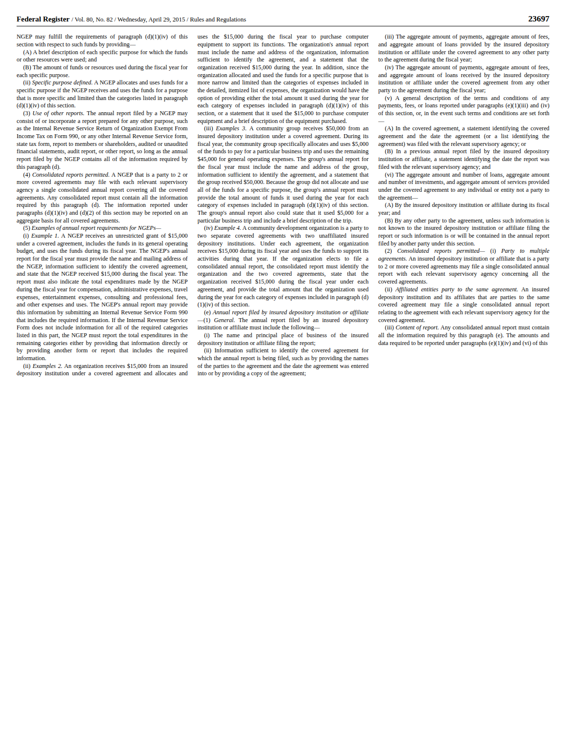Federal Register
/ Vol. 80, No. 82 / Wednesday, April 29, 2015 / Rules and Regulations
23697
NGEP may fulfill the requirements of paragraph (d)(1)(iv) of this section with respect to such funds by providing—
(A) A brief description of each specific purpose for which the funds or other resources were used; and
(B) The amount of funds or resources used during the fiscal year for each specific purpose.
(ii) Specific purpose defined. A NGEP allocates and uses funds for a specific purpose if the NGEP receives and uses the funds for a purpose that is more specific and limited than the categories listed in paragraph (d)(1)(iv) of this section.
(3) Use of other reports. The annual report filed by a NGEP may consist of or incorporate a report prepared for any other purpose, such as the Internal Revenue Service Return of Organization Exempt From Income Tax on Form 990, or any other Internal Revenue Service form, state tax form, report to members or shareholders, audited or unaudited financial statements, audit report, or other report, so long as the annual report filed by the NGEP contains all of the information required by this paragraph (d).
(4) Consolidated reports permitted. A NGEP that is a party to 2 or more covered agreements may file with each relevant supervisory agency a single consolidated annual report covering all the covered agreements. Any consolidated report must contain all the information required by this paragraph (d). The information reported under paragraphs (d)(1)(iv) and (d)(2) of this section may be reported on an aggregate basis for all covered agreements.
(5) Examples of annual report requirements for NGEPs—
(i) Example 1. A NGEP receives an unrestricted grant of $15,000 under a covered agreement, includes the funds in its general operating budget, and uses the funds during its fiscal year. The NGEP's annual report for the fiscal year must provide the name and mailing address of the NGEP, information sufficient to identify the covered agreement, and state that the NGEP received $15,000 during the fiscal year. The report must also indicate the total expenditures made by the NGEP during the fiscal year for compensation, administrative expenses, travel expenses, entertainment expenses, consulting and professional fees, and other expenses and uses. The NGEP's annual report may provide this information by submitting an Internal Revenue Service Form 990 that includes the required information. If the Internal Revenue Service Form does not include information for all of the required categories listed in this part, the NGEP must report the total expenditures in the remaining categories either by providing that information directly or by providing another form or report that includes the required information.
(ii) Examples 2. An organization receives $15,000 from an insured depository institution under a covered agreement and allocates and uses the $15,000 during the fiscal year to purchase computer equipment to support its functions. The organization's annual report must include the name and address of the organization, information sufficient to identify the agreement, and a statement that the organization received $15,000 during the year. In addition, since the organization allocated and used the funds for a specific purpose that is more narrow and limited than the categories of expenses included in the detailed, itemized list of expenses, the organization would have the option of providing either the total amount it used during the year for each category of expenses included in paragraph (d)(1)(iv) of this section, or a statement that it used the $15,000 to purchase computer equipment and a brief description of the equipment purchased.
(iii) Examples 3. A community group receives $50,000 from an insured depository institution under a covered agreement. During its fiscal year, the community group specifically allocates and uses $5,000 of the funds to pay for a particular business trip and uses the remaining $45,000 for general operating expenses. The group's annual report for the fiscal year must include the name and address of the group, information sufficient to identify the agreement, and a statement that the group received $50,000. Because the group did not allocate and use all of the funds for a specific purpose, the group's annual report must provide the total amount of funds it used during the year for each category of expenses included in paragraph (d)(1)(iv) of this section. The group's annual report also could state that it used $5,000 for a particular business trip and include a brief description of the trip.
(iv) Example 4. A community development organization is a party to two separate covered agreements with two unaffiliated insured depository institutions. Under each agreement, the organization receives $15,000 during its fiscal year and uses the funds to support its activities during that year. If the organization elects to file a consolidated annual report, the consolidated report must identify the organization and the two covered agreements, state that the organization received $15,000 during the fiscal year under each agreement, and provide the total amount that the organization used during the year for each category of expenses included in paragraph (d)(1)(iv) of this section.
(e) Annual report filed by insured depository institution or affiliate—(1) General. The annual report filed by an insured depository institution or affiliate must include the following—
(i) The name and principal place of business of the insured depository institution or affiliate filing the report;
(ii) Information sufficient to identify the covered agreement for which the annual report is being filed, such as by providing the names of the parties to the agreement and the date the agreement was entered into or by providing a copy of the agreement;
(iii) The aggregate amount of payments, aggregate amount of fees, and aggregate amount of loans provided by the insured depository institution or affiliate under the covered agreement to any other party to the agreement during the fiscal year;
(iv) The aggregate amount of payments, aggregate amount of fees, and aggregate amount of loans received by the insured depository institution or affiliate under the covered agreement from any other party to the agreement during the fiscal year;
(v) A general description of the terms and conditions of any payments, fees, or loans reported under paragraphs (e)(1)(iii) and (iv) of this section, or, in the event such terms and conditions are set forth—
(A) In the covered agreement, a statement identifying the covered agreement and the date the agreement (or a list identifying the agreement) was filed with the relevant supervisory agency; or
(B) In a previous annual report filed by the insured depository institution or affiliate, a statement identifying the date the report was filed with the relevant supervisory agency; and
(vi) The aggregate amount and number of loans, aggregate amount and number of investments, and aggregate amount of services provided under the covered agreement to any individual or entity not a party to the agreement—
(A) By the insured depository institution or affiliate during its fiscal year; and
(B) By any other party to the agreement, unless such information is not known to the insured depository institution or affiliate filing the report or such information is or will be contained in the annual report filed by another party under this section.
(2) Consolidated reports permitted— (i) Party to multiple agreements. An insured depository institution or affiliate that is a party to 2 or more covered agreements may file a single consolidated annual report with each relevant supervisory agency concerning all the covered agreements.
(ii) Affiliated entities party to the same agreement. An insured depository institution and its affiliates that are parties to the same covered agreement may file a single consolidated annual report relating to the agreement with each relevant supervisory agency for the covered agreement.
(iii) Content of report. Any consolidated annual report must contain all the information required by this paragraph (e). The amounts and data required to be reported under paragraphs (e)(1)(iv) and (vi) of this